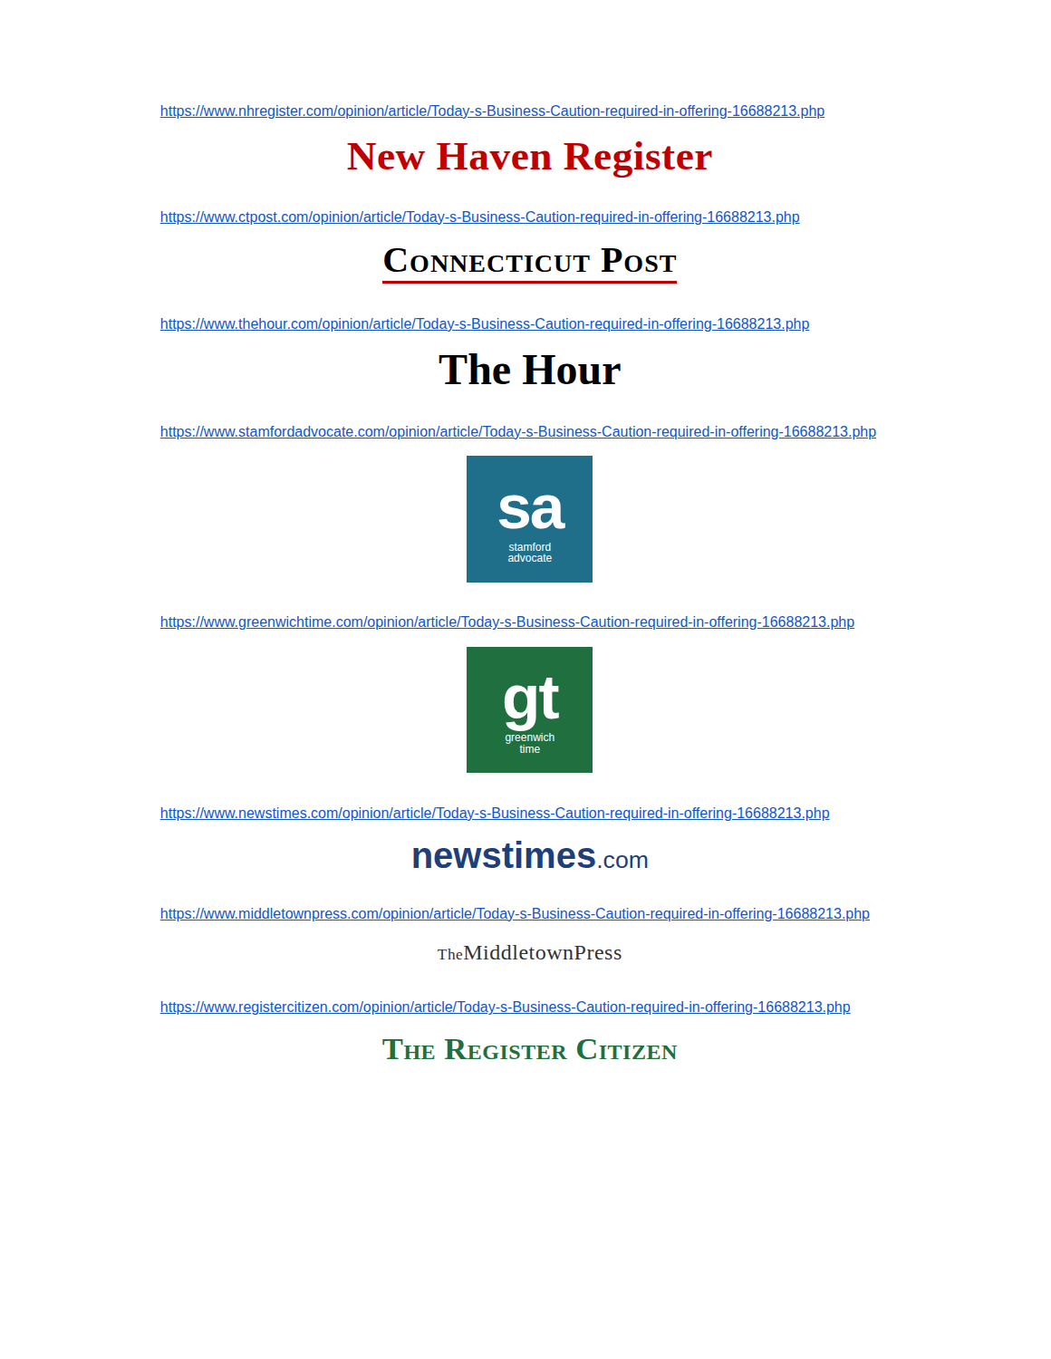https://www.nhregister.com/opinion/article/Today-s-Business-Caution-required-in-offering-16688213.php
New Haven Register
https://www.ctpost.com/opinion/article/Today-s-Business-Caution-required-in-offering-16688213.php
Connecticut Post
https://www.thehour.com/opinion/article/Today-s-Business-Caution-required-in-offering-16688213.php
The Hour
https://www.stamfordadvocate.com/opinion/article/Today-s-Business-Caution-required-in-offering-16688213.php
sa stamford
advocate
https://www.greenwichtime.com/opinion/article/Today-s-Business-Caution-required-in-offering-16688213.php
gt greenwich
time
https://www.newstimes.com/opinion/article/Today-s-Business-Caution-required-in-offering-16688213.php
newstimes.com
https://www.middletownpress.com/opinion/article/Today-s-Business-Caution-required-in-offering-16688213.php
The MiddletownPress
https://www.registercitizen.com/opinion/article/Today-s-Business-Caution-required-in-offering-16688213.php
The Register Citizen